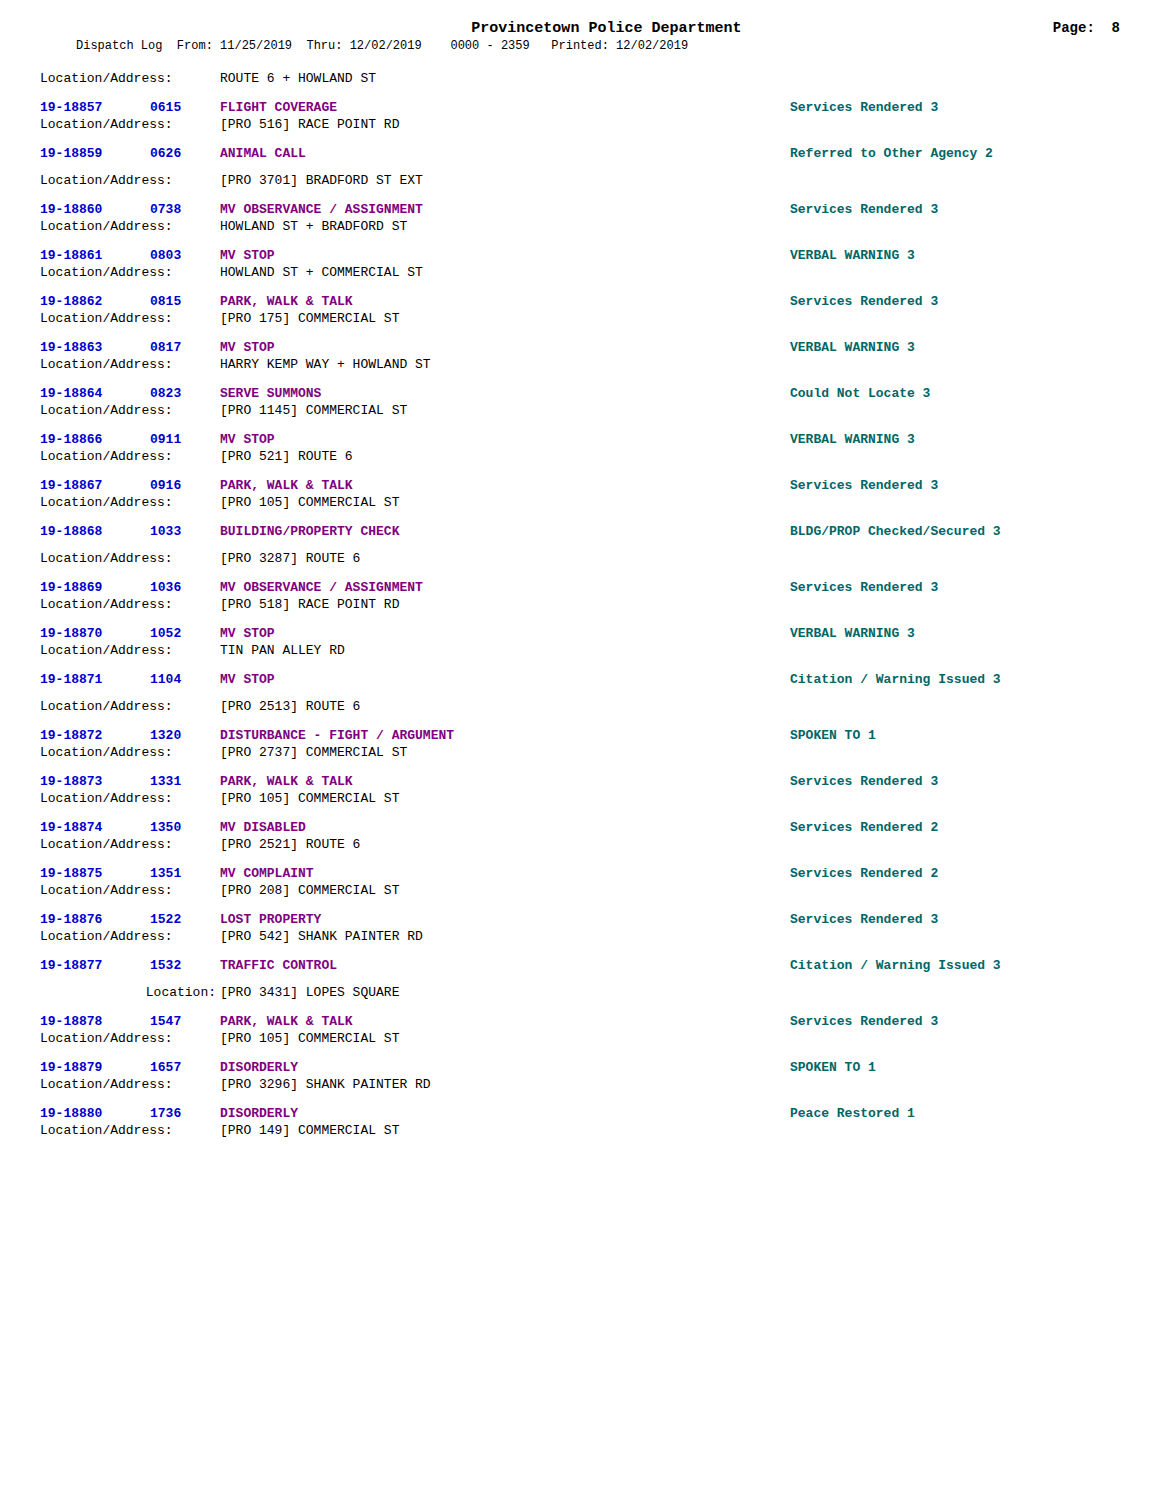Provincetown Police Department
Page: 8
Dispatch Log From: 11/25/2019 Thru: 12/02/2019 0000 - 2359 Printed: 12/02/2019
Location/Address: ROUTE 6 + HOWLAND ST
19-18857 0615 FLIGHT COVERAGE Services Rendered 3
Location/Address:[PRO 516] RACE POINT RD
19-18859 0626 ANIMAL CALL Referred to Other Agency 2
Location/Address:[PRO 3701] BRADFORD ST EXT
19-18860 0738 MV OBSERVANCE / ASSIGNMENT Services Rendered 3
Location/Address: HOWLAND ST + BRADFORD ST
19-18861 0803 MV STOP VERBAL WARNING 3
Location/Address: HOWLAND ST + COMMERCIAL ST
19-18862 0815 PARK, WALK & TALK Services Rendered 3
Location/Address:[PRO 175] COMMERCIAL ST
19-18863 0817 MV STOP VERBAL WARNING 3
Location/Address: HARRY KEMP WAY + HOWLAND ST
19-18864 0823 SERVE SUMMONS Could Not Locate 3
Location/Address:[PRO 1145] COMMERCIAL ST
19-18866 0911 MV STOP VERBAL WARNING 3
Location/Address:[PRO 521] ROUTE 6
19-18867 0916 PARK, WALK & TALK Services Rendered 3
Location/Address:[PRO 105] COMMERCIAL ST
19-18868 1033 BUILDING/PROPERTY CHECK BLDG/PROP Checked/Secured 3
Location/Address:[PRO 3287] ROUTE 6
19-18869 1036 MV OBSERVANCE / ASSIGNMENT Services Rendered 3
Location/Address:[PRO 518] RACE POINT RD
19-18870 1052 MV STOP VERBAL WARNING 3
Location/Address: TIN PAN ALLEY RD
19-18871 1104 MV STOP Citation / Warning Issued 3
Location/Address:[PRO 2513] ROUTE 6
19-18872 1320 DISTURBANCE - FIGHT / ARGUMENT SPOKEN TO 1
Location/Address:[PRO 2737] COMMERCIAL ST
19-18873 1331 PARK, WALK & TALK Services Rendered 3
Location/Address:[PRO 105] COMMERCIAL ST
19-18874 1350 MV DISABLED Services Rendered 2
Location/Address:[PRO 2521] ROUTE 6
19-18875 1351 MV COMPLAINT Services Rendered 2
Location/Address:[PRO 208] COMMERCIAL ST
19-18876 1522 LOST PROPERTY Services Rendered 3
Location/Address:[PRO 542] SHANK PAINTER RD
19-18877 1532 TRAFFIC CONTROL Citation / Warning Issued 3
Location:[PRO 3431] LOPES SQUARE
19-18878 1547 PARK, WALK & TALK Services Rendered 3
Location/Address:[PRO 105] COMMERCIAL ST
19-18879 1657 DISORDERLY SPOKEN TO 1
Location/Address:[PRO 3296] SHANK PAINTER RD
19-18880 1736 DISORDERLY Peace Restored 1
Location/Address:[PRO 149] COMMERCIAL ST